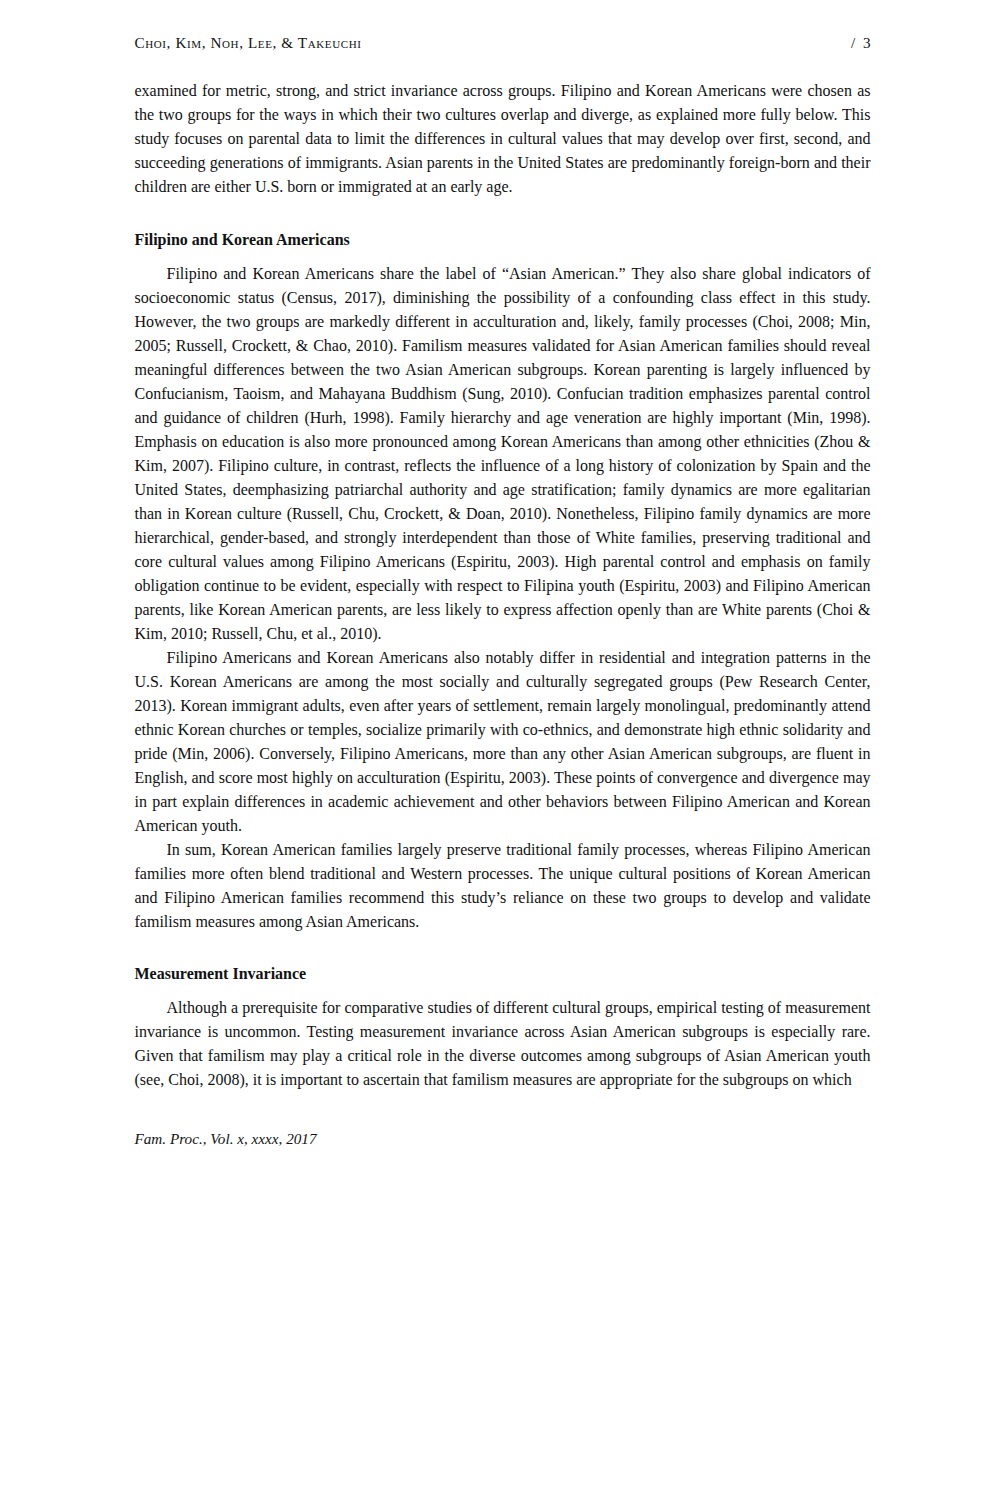Choi, Kim, Noh, Lee, & Takeuchi / 3
examined for metric, strong, and strict invariance across groups. Filipino and Korean Americans were chosen as the two groups for the ways in which their two cultures overlap and diverge, as explained more fully below. This study focuses on parental data to limit the differences in cultural values that may develop over first, second, and succeeding generations of immigrants. Asian parents in the United States are predominantly foreign-born and their children are either U.S. born or immigrated at an early age.
Filipino and Korean Americans
Filipino and Korean Americans share the label of “Asian American.” They also share global indicators of socioeconomic status (Census, 2017), diminishing the possibility of a confounding class effect in this study. However, the two groups are markedly different in acculturation and, likely, family processes (Choi, 2008; Min, 2005; Russell, Crockett, & Chao, 2010). Familism measures validated for Asian American families should reveal meaningful differences between the two Asian American subgroups. Korean parenting is largely influenced by Confucianism, Taoism, and Mahayana Buddhism (Sung, 2010). Confucian tradition emphasizes parental control and guidance of children (Hurh, 1998). Family hierarchy and age veneration are highly important (Min, 1998). Emphasis on education is also more pronounced among Korean Americans than among other ethnicities (Zhou & Kim, 2007). Filipino culture, in contrast, reflects the influence of a long history of colonization by Spain and the United States, deemphasizing patriarchal authority and age stratification; family dynamics are more egalitarian than in Korean culture (Russell, Chu, Crockett, & Doan, 2010). Nonetheless, Filipino family dynamics are more hierarchical, gender-based, and strongly interdependent than those of White families, preserving traditional and core cultural values among Filipino Americans (Espiritu, 2003). High parental control and emphasis on family obligation continue to be evident, especially with respect to Filipina youth (Espiritu, 2003) and Filipino American parents, like Korean American parents, are less likely to express affection openly than are White parents (Choi & Kim, 2010; Russell, Chu, et al., 2010).
Filipino Americans and Korean Americans also notably differ in residential and integration patterns in the U.S. Korean Americans are among the most socially and culturally segregated groups (Pew Research Center, 2013). Korean immigrant adults, even after years of settlement, remain largely monolingual, predominantly attend ethnic Korean churches or temples, socialize primarily with co-ethnics, and demonstrate high ethnic solidarity and pride (Min, 2006). Conversely, Filipino Americans, more than any other Asian American subgroups, are fluent in English, and score most highly on acculturation (Espiritu, 2003). These points of convergence and divergence may in part explain differences in academic achievement and other behaviors between Filipino American and Korean American youth.
In sum, Korean American families largely preserve traditional family processes, whereas Filipino American families more often blend traditional and Western processes. The unique cultural positions of Korean American and Filipino American families recommend this study’s reliance on these two groups to develop and validate familism measures among Asian Americans.
Measurement Invariance
Although a prerequisite for comparative studies of different cultural groups, empirical testing of measurement invariance is uncommon. Testing measurement invariance across Asian American subgroups is especially rare. Given that familism may play a critical role in the diverse outcomes among subgroups of Asian American youth (see, Choi, 2008), it is important to ascertain that familism measures are appropriate for the subgroups on which
Fam. Proc., Vol. x, xxxx, 2017